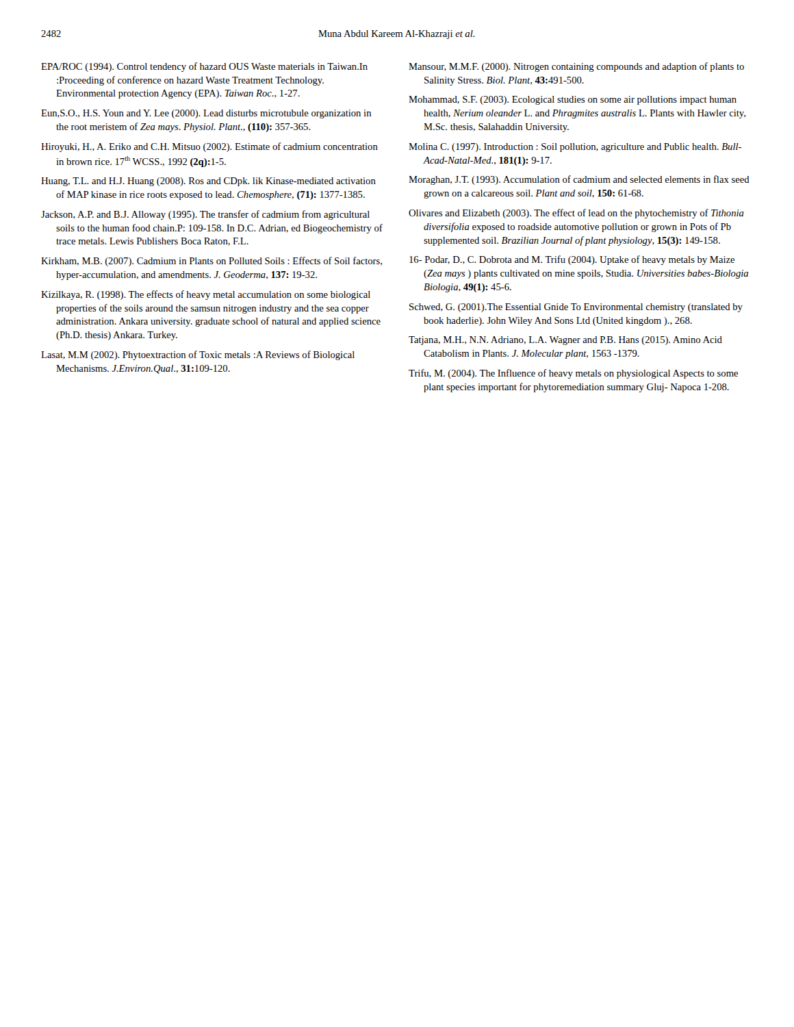2482 Muna Abdul Kareem Al-Khazraji et al.
EPA/ROC (1994). Control tendency of hazard OUS Waste materials in Taiwan.In :Proceeding of conference on hazard Waste Treatment Technology. Environmental protection Agency (EPA). Taiwan Roc., 1-27.
Eun,S.O., H.S. Youn and Y. Lee (2000). Lead disturbs microtubule organization in the root meristem of Zea mays. Physiol. Plant., (110): 357-365.
Hiroyuki, H., A. Eriko and C.H. Mitsuo (2002). Estimate of cadmium concentration in brown rice. 17th WCSS., 1992 (2q): 1-5.
Huang, T.L. and H.J. Huang (2008). Ros and CDpk. lik Kinase-mediated activation of MAP kinase in rice roots exposed to lead. Chemosphere, (71): 1377-1385.
Jackson, A.P. and B.J. Alloway (1995). The transfer of cadmium from agricultural soils to the human food chain.P: 109-158. In D.C. Adrian, ed Biogeochemistry of trace metals. Lewis Publishers Boca Raton, F.L.
Kirkham, M.B. (2007). Cadmium in Plants on Polluted Soils : Effects of Soil factors, hyper-accumulation, and amendments. J. Geoderma, 137: 19-32.
Kizilkaya, R. (1998). The effects of heavy metal accumulation on some biological properties of the soils around the samsun nitrogen industry and the sea copper administration. Ankara university. graduate school of natural and applied science (Ph.D. thesis) Ankara. Turkey.
Lasat, M.M (2002). Phytoextraction of Toxic metals :A Reviews of Biological Mechanisms. J.Environ.Qual., 31: 109-120.
Mansour, M.M.F. (2000). Nitrogen containing compounds and adaption of plants to Salinity Stress. Biol. Plant, 43: 491-500.
Mohammad, S.F. (2003). Ecological studies on some air pollutions impact human health, Nerium oleander L. and Phragmites australis L. Plants with Hawler city, M.Sc. thesis, Salahaddin University.
Molina C. (1997). Introduction : Soil pollution, agriculture and Public health. Bull-Acad-Natal-Med., 181(1): 9-17.
Moraghan, J.T. (1993). Accumulation of cadmium and selected elements in flax seed grown on a calcareous soil. Plant and soil, 150: 61-68.
Olivares and Elizabeth (2003). The effect of lead on the phytochemistry of Tithonia diversifolia exposed to roadside automotive pollution or grown in Pots of Pb supplemented soil. Brazilian Journal of plant physiology, 15(3): 149-158.
16- Podar, D., C. Dobrota and M. Trifu (2004). Uptake of heavy metals by Maize (Zea mays ) plants cultivated on mine spoils, Studia. Universities babes-Biologia Biologia, 49(1): 45-6.
Schwed, G. (2001).The Essential Gnide To Environmental chemistry (translated by book haderlie). John Wiley And Sons Ltd (United kingdom )., 268.
Tatjana, M.H., N.N. Adriano, L.A. Wagner and P.B. Hans (2015). Amino Acid Catabolism in Plants. J. Molecular plant, 1563 -1379.
Trifu, M. (2004). The Influence of heavy metals on physiological Aspects to some plant species important for phytoremediation summary Gluj- Napoca 1-208.